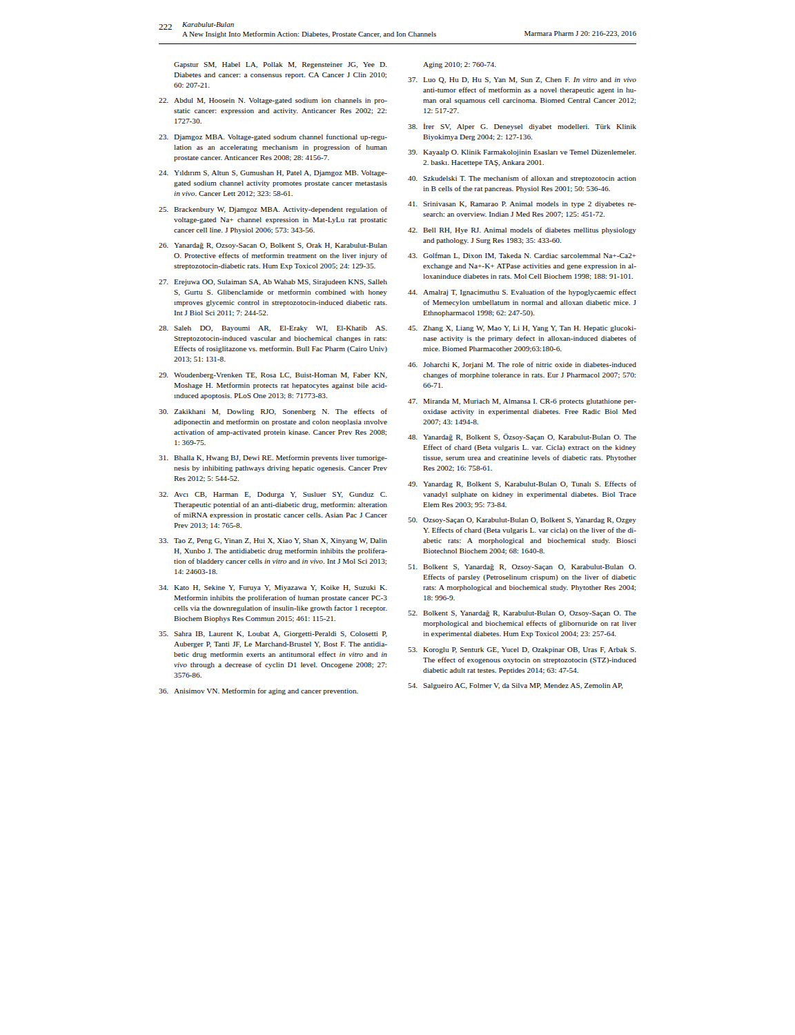222
Karabulut-Bulan
A New Insight Into Metformin Action: Diabetes, Prostate Cancer, and Ion Channels
Marmara Pharm J 20: 216-223, 2016
Gapstur SM, Habel LA, Pollak M, Regensteiner JG, Yee D. Diabetes and cancer: a consensus report. CA Cancer J Clin 2010; 60: 207-21.
22. Abdul M, Hoosein N. Voltage-gated sodium ion channels in prostatic cancer: expression and activity. Anticancer Res 2002; 22: 1727-30.
23. Djamgoz MBA. Voltage-gated sodıum channel functional up-regulation as an acceleratıng mechanism in progression of human prostate cancer. Anticancer Res 2008; 28: 4156-7.
24. Yıldırım S, Altun S, Gumushan H, Patel A, Djamgoz MB. Voltage-gated sodium channel activity promotes prostate cancer metastasis in vivo. Cancer Lett 2012; 323: 58-61.
25. Brackenbury W, Djamgoz MBA. Activity-dependent regulation of voltage-gated Na+ channel expression in Mat-LyLu rat prostatic cancer cell line. J Physiol 2006; 573: 343-56.
26. Yanardağ R, Ozsoy-Sacan O, Bolkent S, Orak H, Karabulut-Bulan O. Protective effects of metformin treatment on the liver injury of streptozotocin-diabetic rats. Hum Exp Toxicol 2005; 24: 129-35.
27. Erejuwa OO, Sulaiman SA, Ab Wahab MS, Sirajudeen KNS, Salleh S, Gurtu S. Glibenclamide or metformin combined with honey ımproves glycemic control in streptozotocin-induced diabetic rats. Int J Biol Sci 2011; 7: 244-52.
28. Saleh DO, Bayoumi AR, El-Eraky WI, El-Khatib AS. Streptozotocin-induced vascular and biochemical changes in rats: Effects of rosiglitazone vs. metformin. Bull Fac Pharm (Cairo Univ) 2013; 51: 131-8.
29. Woudenberg-Vrenken TE, Rosa LC, Buist-Homan M, Faber KN, Moshage H. Metformin protects rat hepatocytes against bile acid-ınduced apoptosis. PLoS One 2013; 8: 71773-83.
30. Zakikhani M, Dowling RJO, Sonenberg N. The effects of adiponectin and metformin on prostate and colon neoplasia ınvolve activation of amp-activated protein kinase. Cancer Prev Res 2008; 1: 369-75.
31. Bhalla K, Hwang BJ, Dewi RE. Metformin prevents liver tumorigenesis by inhibiting pathways driving hepatic ogenesis. Cancer Prev Res 2012; 5: 544-52.
32. Avcı CB, Harman E, Dodurga Y, Susluer SY, Gunduz C. Therapeutic potential of an anti-diabetic drug, metformin: alteration of miRNA expression in prostatic cancer cells. Asian Pac J Cancer Prev 2013; 14: 765-8.
33. Tao Z, Peng G, Yinan Z, Hui X, Xiao Y, Shan X, Xinyang W, Dalin H, Xunbo J. The antidiabetic drug metformin inhibits the proliferation of bladdery cancer cells in vitro and in vivo. Int J Mol Sci 2013; 14: 24603-18.
34. Kato H, Sekine Y, Furuya Y, Miyazawa Y, Koike H, Suzuki K. Metformin inhibits the proliferation of human prostate cancer PC-3 cells via the downregulation of insulin-like growth factor 1 receptor. Biochem Biophys Res Commun 2015; 461: 115-21.
35. Sahra IB, Laurent K, Loubat A, Giorgetti-Peraldi S, Colosetti P, Auberger P, Tanti JF, Le Marchand-Brustel Y, Bost F. The antidiabetic drug metformin exerts an antitumoral effect in vitro and in vivo through a decrease of cyclin D1 level. Oncogene 2008; 27: 3576-86.
36. Anisimov VN. Metformin for aging and cancer prevention.
Aging 2010; 2: 760-74.
37. Luo Q, Hu D, Hu S, Yan M, Sun Z, Chen F. In vitro and in vivo anti-tumor effect of metformin as a novel therapeutic agent in human oral squamous cell carcinoma. Biomed Central Cancer 2012; 12: 517-27.
38. İrer SV, Alper G. Deneysel diyabet modelleri. Türk Klinik Biyokimya Derg 2004; 2: 127-136.
39. Kayaalp O. Klinik Farmakolojinin Esasları ve Temel Düzenlemeler. 2. baskı. Hacettepe TAŞ, Ankara 2001.
40. Szkudelski T. The mechanism of alloxan and streptozotocin action in B cells of the rat pancreas. Physiol Res 2001; 50: 536-46.
41. Srinivasan K, Ramarao P. Animal models in type 2 diyabetes research: an overview. Indian J Med Res 2007; 125: 451-72.
42. Bell RH, Hye RJ. Animal models of diabetes mellitus physiology and pathology. J Surg Res 1983; 35: 433-60.
43. Golfman L, Dixon IM, Takeda N. Cardiac sarcolemmal Na+-Ca2+ exchange and Na+-K+ ATPase activities and gene expression in alloxaninduce diabetes in rats. Mol Cell Biochem 1998; 188: 91-101.
44. Amalraj T, Ignacimuthu S. Evaluation of the hypoglycaemic effect of Memecylon umbellatum in normal and alloxan diabetic mice. J Ethnopharmacol 1998; 62: 247-50).
45. Zhang X, Liang W, Mao Y, Li H, Yang Y, Tan H. Hepatic glucokinase activity is the primary defect in alloxan-induced diabetes of mice. Biomed Pharmacother 2009;63:180-6.
46. Joharchi K, Jorjani M. The role of nitric oxide in diabetes-induced changes of morphine tolerance in rats. Eur J Pharmacol 2007; 570: 66-71.
47. Miranda M, Muriach M, Almansa I. CR-6 protects glutathione peroxidase activity in experimental diabetes. Free Radic Biol Med 2007; 43: 1494-8.
48. Yanardağ R, Bolkent S, Özsoy-Saçan O, Karabulut-Bulan O. The Effect of chard (Beta vulgaris L. var. Cicla) extract on the kidney tissue, serum urea and creatinine levels of diabetic rats. Phytother Res 2002; 16: 758-61.
49. Yanardag R, Bolkent S, Karabulut-Bulan O, Tunalı S. Effects of vanadyl sulphate on kidney in experimental diabetes. Biol Trace Elem Res 2003; 95: 73-84.
50. Ozsoy-Saçan O, Karabulut-Bulan O, Bolkent S, Yanardag R, Ozgey Y. Effects of chard (Beta vulgaris L. var cicla) on the liver of the diabetic rats: A morphological and biochemical study. Biosci Biotechnol Biochem 2004; 68: 1640-8.
51. Bolkent S, Yanardağ R, Ozsoy-Saçan O, Karabulut-Bulan O. Effects of parsley (Petroselinum crispum) on the liver of diabetic rats: A morphological and biochemical study. Phytother Res 2004; 18: 996-9.
52. Bolkent S, Yanardağ R, Karabulut-Bulan O, Ozsoy-Saçan O. The morphological and biochemical effects of glibornuride on rat liver in experimental diabetes. Hum Exp Toxicol 2004; 23: 257-64.
53. Koroglu P, Senturk GE, Yucel D, Ozakpinar OB, Uras F, Arbak S. The effect of exogenous oxytocin on streptozotocin (STZ)-induced diabetic adult rat testes. Peptides 2014; 63: 47-54.
54. Salgueiro AC, Folmer V, da Silva MP, Mendez AS, Zemolin AP,